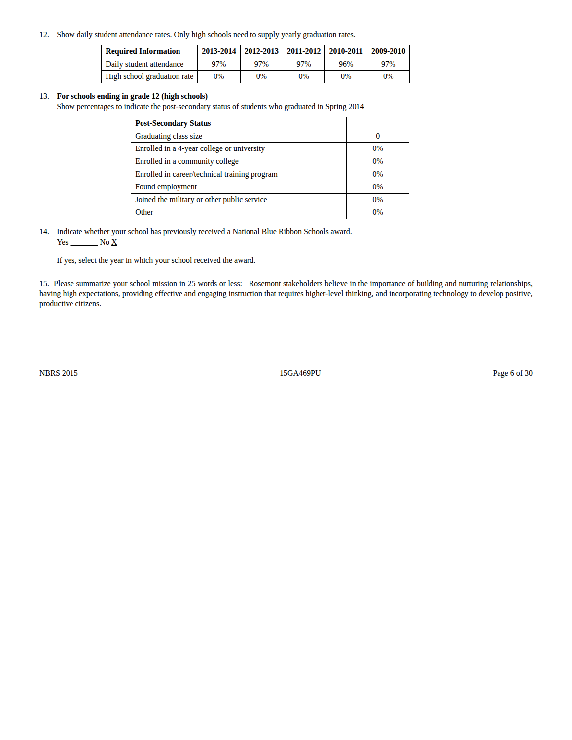12. Show daily student attendance rates. Only high schools need to supply yearly graduation rates.
| Required Information | 2013-2014 | 2012-2013 | 2011-2012 | 2010-2011 | 2009-2010 |
| --- | --- | --- | --- | --- | --- |
| Daily student attendance | 97% | 97% | 97% | 96% | 97% |
| High school graduation rate | 0% | 0% | 0% | 0% | 0% |
13. For schools ending in grade 12 (high schools)
Show percentages to indicate the post-secondary status of students who graduated in Spring 2014
| Post-Secondary Status | |
| --- | --- |
| Graduating class size | 0 |
| Enrolled in a 4-year college or university | 0% |
| Enrolled in a community college | 0% |
| Enrolled in career/technical training program | 0% |
| Found employment | 0% |
| Joined the military or other public service | 0% |
| Other | 0% |
14. Indicate whether your school has previously received a National Blue Ribbon Schools award.
Yes No X
If yes, select the year in which your school received the award.
15. Please summarize your school mission in 25 words or less: Rosemont stakeholders believe in the importance of building and nurturing relationships, having high expectations, providing effective and engaging instruction that requires higher-level thinking, and incorporating technology to develop positive, productive citizens.
NBRS 2015 15GA469PU Page 6 of 30